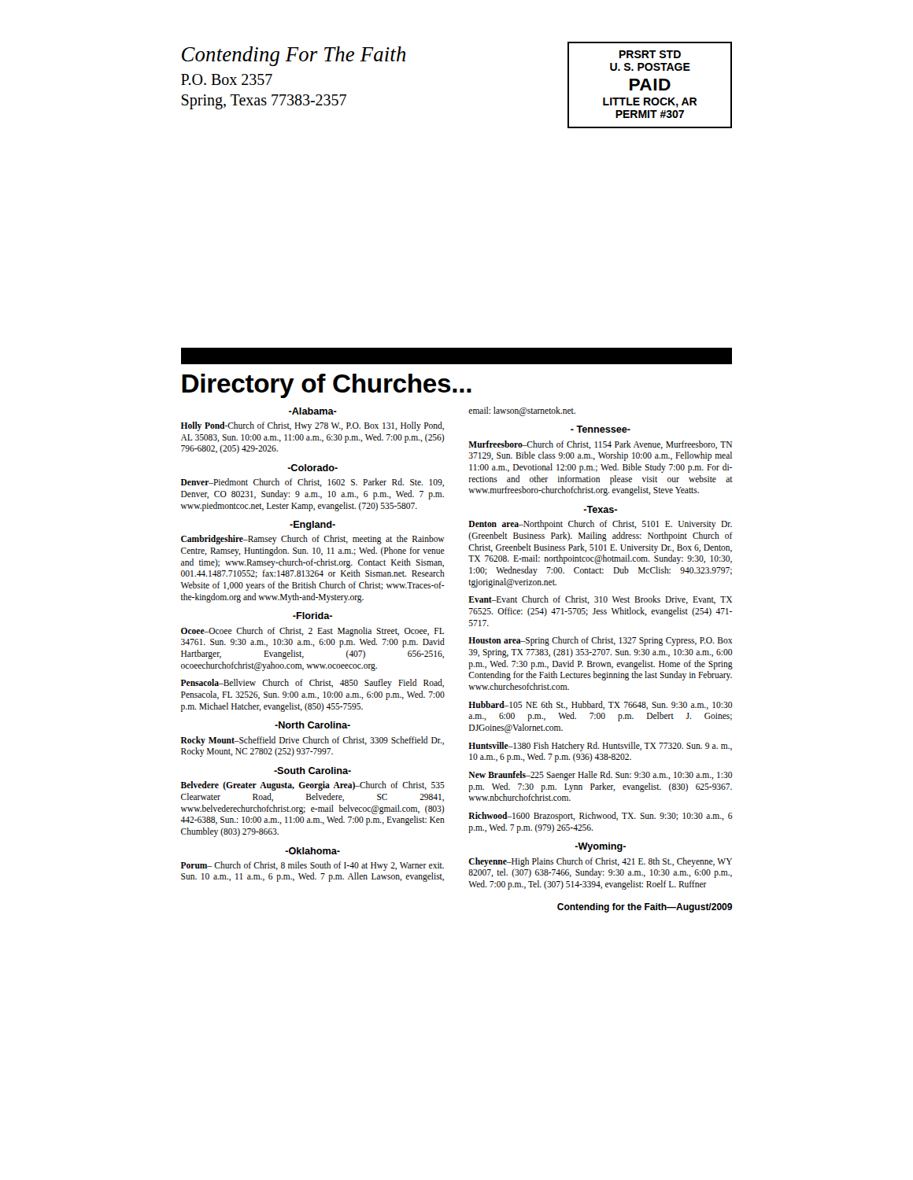Contending For The Faith
P.O. Box 2357
Spring, Texas 77383-2357
PRSRT STD
U. S. POSTAGE
PAID
LITTLE ROCK, AR
PERMIT #307
Directory of Churches...
-Alabama-
Holly Pond-Church of Christ, Hwy 278 W., P.O. Box 131, Holly Pond, AL 35083, Sun. 10:00 a.m., 11:00 a.m., 6:30 p.m., Wed. 7:00 p.m., (256) 796-6802, (205) 429-2026.
-Colorado-
Denver–Piedmont Church of Christ, 1602 S. Parker Rd. Ste. 109, Denver, CO 80231, Sunday: 9 a.m., 10 a.m., 6 p.m., Wed. 7 p.m. www.piedmontcoc.net, Lester Kamp, evangelist. (720) 535-5807.
-England-
Cambridgeshire–Ramsey Church of Christ, meeting at the Rainbow Centre, Ramsey, Huntingdon. Sun. 10, 11 a.m.; Wed. (Phone for venue and time); www.Ramsey-church-of-christ.org. Contact Keith Sisman, 001.44.1487.710552; fax:1487.813264 or Keith Sisman.net. Research Website of 1,000 years of the British Church of Christ; www.Traces-of-the-kingdom.org and www.Myth-and-Mystery.org.
-Florida-
Ocoee–Ocoee Church of Christ, 2 East Magnolia Street, Ocoee, FL 34761. Sun. 9:30 a.m., 10:30 a.m., 6:00 p.m. Wed. 7:00 p.m. David Hartbarger, Evangelist, (407) 656-2516, ocoeechurchofchrist@yahoo.com, www.ocoeecoc.org.
Pensacola–Bellview Church of Christ, 4850 Saufley Field Road, Pensacola, FL 32526, Sun. 9:00 a.m., 10:00 a.m., 6:00 p.m., Wed. 7:00 p.m. Michael Hatcher, evangelist, (850) 455-7595.
-North Carolina-
Rocky Mount–Scheffield Drive Church of Christ, 3309 Scheffield Dr., Rocky Mount, NC 27802 (252) 937-7997.
-South Carolina-
Belvedere (Greater Augusta, Georgia Area)–Church of Christ, 535 Clearwater Road, Belvedere, SC 29841, www.belvederechurchofchrist.org; e-mail belvecoc@gmail.com, (803) 442-6388, Sun.: 10:00 a.m., 11:00 a.m., Wed. 7:00 p.m., Evangelist: Ken Chumbley (803) 279-8663.
-Oklahoma-
Porum– Church of Christ, 8 miles South of I-40 at Hwy 2, Warner exit. Sun. 10 a.m., 11 a.m., 6 p.m., Wed. 7 p.m. Allen Lawson, evangelist, email: lawson@starnetok.net.
- Tennessee-
Murfreesboro–Church of Christ, 1154 Park Avenue, Murfreesboro, TN 37129, Sun. Bible class 9:00 a.m., Worship 10:00 a.m., Fellowhip meal 11:00 a.m., Devotional 12:00 p.m.; Wed. Bible Study 7:00 p.m. For directions and other information please visit our website at www.murfreesboro-churchofchrist.org. evangelist, Steve Yeatts.
-Texas-
Denton area–Northpoint Church of Christ, 5101 E. University Dr. (Greenbelt Business Park). Mailing address: Northpoint Church of Christ, Greenbelt Business Park, 5101 E. University Dr., Box 6, Denton, TX 76208. E-mail: northpointcoc@hotmail.com. Sunday: 9:30, 10:30, 1:00; Wednesday 7:00. Contact: Dub McClish: 940.323.9797; tgjoriginal@verizon.net.
Evant–Evant Church of Christ, 310 West Brooks Drive, Evant, TX 76525. Office: (254) 471-5705; Jess Whitlock, evangelist (254) 471-5717.
Houston area–Spring Church of Christ, 1327 Spring Cypress, P.O. Box 39, Spring, TX 77383, (281) 353-2707. Sun. 9:30 a.m., 10:30 a.m., 6:00 p.m., Wed. 7:30 p.m., David P. Brown, evangelist. Home of the Spring Contending for the Faith Lectures beginning the last Sunday in February. www.churchesofchrist.com.
Hubbard–105 NE 6th St., Hubbard, TX 76648, Sun. 9:30 a.m., 10:30 a.m., 6:00 p.m., Wed. 7:00 p.m. Delbert J. Goines; DJGoines@Valornet.com.
Huntsville–1380 Fish Hatchery Rd. Huntsville, TX 77320. Sun. 9 a. m., 10 a.m., 6 p.m., Wed. 7 p.m. (936) 438-8202.
New Braunfels–225 Saenger Halle Rd. Sun: 9:30 a.m., 10:30 a.m., 1:30 p.m. Wed. 7:30 p.m. Lynn Parker, evangelist. (830) 625-9367. www.nbchurchofchrist.com.
Richwood–1600 Brazosport, Richwood, TX. Sun. 9:30; 10:30 a.m., 6 p.m., Wed. 7 p.m. (979) 265-4256.
-Wyoming-
Cheyenne–High Plains Church of Christ, 421 E. 8th St., Cheyenne, WY 82007, tel. (307) 638-7466, Sunday: 9:30 a.m., 10:30 a.m., 6:00 p.m., Wed. 7:00 p.m., Tel. (307) 514-3394, evangelist: Roelf L. Ruffner
Contending for the Faith—August/2009